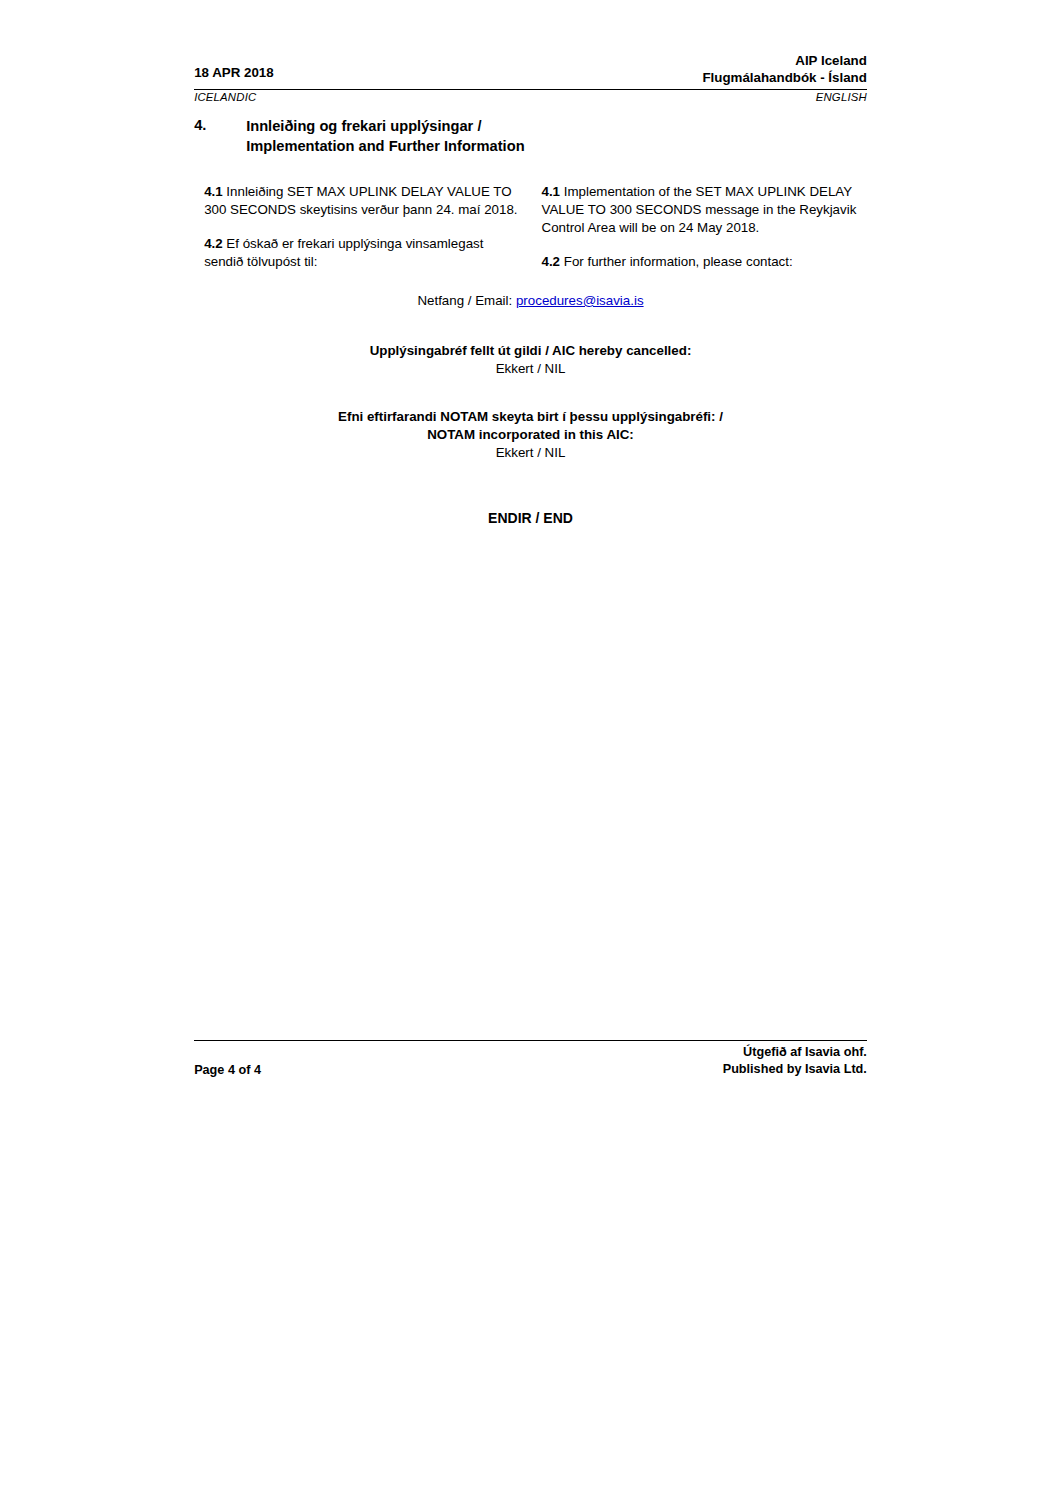18 APR 2018
AIP Iceland
Flugmálahandbók - Ísland
ICELANDIC ENGLISH
4.
Innleiðing og frekari upplýsingar /
Implementation and Further Information
4.1 Innleiðing SET MAX UPLINK DELAY VALUE TO 300 SECONDS skeytisins verður þann 24. maí 2018.
4.2 Ef óskað er frekari upplýsinga vinsamlegast sendið tölvupóst til:
4.1 Implementation of the SET MAX UPLINK DELAY VALUE TO 300 SECONDS message in the Reykjavik Control Area will be on 24 May 2018.
4.2 For further information, please contact:
Netfang / Email: procedures@isavia.is
Upplýsingabréf fellt út gildi / AIC hereby cancelled:
Ekkert / NIL
Efni eftirfarandi NOTAM skeyta birt í þessu upplýsingabréfi: /
NOTAM incorporated in this AIC:
Ekkert / NIL
ENDIR / END
Page 4 of 4
Útgefið af Isavia ohf.
Published by Isavia Ltd.